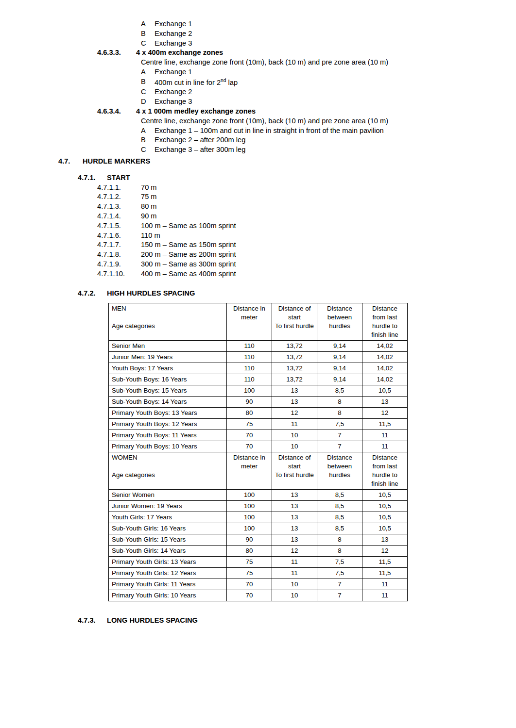AExchange 1
BExchange 2
CExchange 3
4.6.3.3. 4 x 400m exchange zones
Centre line, exchange zone front (10m), back (10 m) and pre zone area (10 m)
AExchange 1
B 400m cut in line for 2nd lap
CExchange 2
DExchange 3
4.6.3.4. 4 x 1 000m medley exchange zones
Centre line, exchange zone front (10m), back (10 m) and pre zone area (10 m)
AExchange 1 – 100m and cut in line in straight in front of the main pavilion
BExchange 2 – after 200m leg
CExchange 3 – after 300m leg
4.7. HURDLE MARKERS
4.7.1. START
4.7.1.1. 70 m
4.7.1.2. 75 m
4.7.1.3. 80 m
4.7.1.4. 90 m
4.7.1.5. 100 m – Same as 100m sprint
4.7.1.6. 110 m
4.7.1.7. 150 m – Same as 150m sprint
4.7.1.8. 200 m – Same as 200m sprint
4.7.1.9. 300 m – Same as 300m sprint
4.7.1.10. 400 m – Same as 400m sprint
4.7.2. HIGH HURDLES SPACING
| MEN Age categories | Distance in meter | Distance of start To first hurdle | Distance between hurdles | Distance from last hurdle to finish line |
| --- | --- | --- | --- | --- |
| Senior Men | 110 | 13,72 | 9,14 | 14,02 |
| Junior Men: 19 Years | 110 | 13,72 | 9,14 | 14,02 |
| Youth Boys: 17 Years | 110 | 13,72 | 9,14 | 14,02 |
| Sub-Youth Boys: 16 Years | 110 | 13,72 | 9,14 | 14,02 |
| Sub-Youth Boys: 15 Years | 100 | 13 | 8,5 | 10,5 |
| Sub-Youth Boys: 14 Years | 90 | 13 | 8 | 13 |
| Primary Youth Boys: 13 Years | 80 | 12 | 8 | 12 |
| Primary Youth Boys: 12 Years | 75 | 11 | 7,5 | 11,5 |
| Primary Youth Boys: 11 Years | 70 | 10 | 7 | 11 |
| Primary Youth Boys: 10 Years | 70 | 10 | 7 | 11 |
| WOMEN Age categories | Distance in meter | Distance of start To first hurdle | Distance between hurdles | Distance from last hurdle to finish line |
| Senior Women | 100 | 13 | 8,5 | 10,5 |
| Junior Women: 19 Years | 100 | 13 | 8,5 | 10,5 |
| Youth Girls: 17 Years | 100 | 13 | 8,5 | 10,5 |
| Sub-Youth Girls: 16 Years | 100 | 13 | 8,5 | 10,5 |
| Sub-Youth Girls: 15 Years | 90 | 13 | 8 | 13 |
| Sub-Youth Girls: 14 Years | 80 | 12 | 8 | 12 |
| Primary Youth Girls: 13 Years | 75 | 11 | 7,5 | 11,5 |
| Primary Youth Girls: 12 Years | 75 | 11 | 7,5 | 11,5 |
| Primary Youth Girls: 11 Years | 70 | 10 | 7 | 11 |
| Primary Youth Girls: 10 Years | 70 | 10 | 7 | 11 |
4.7.3. LONG HURDLES SPACING